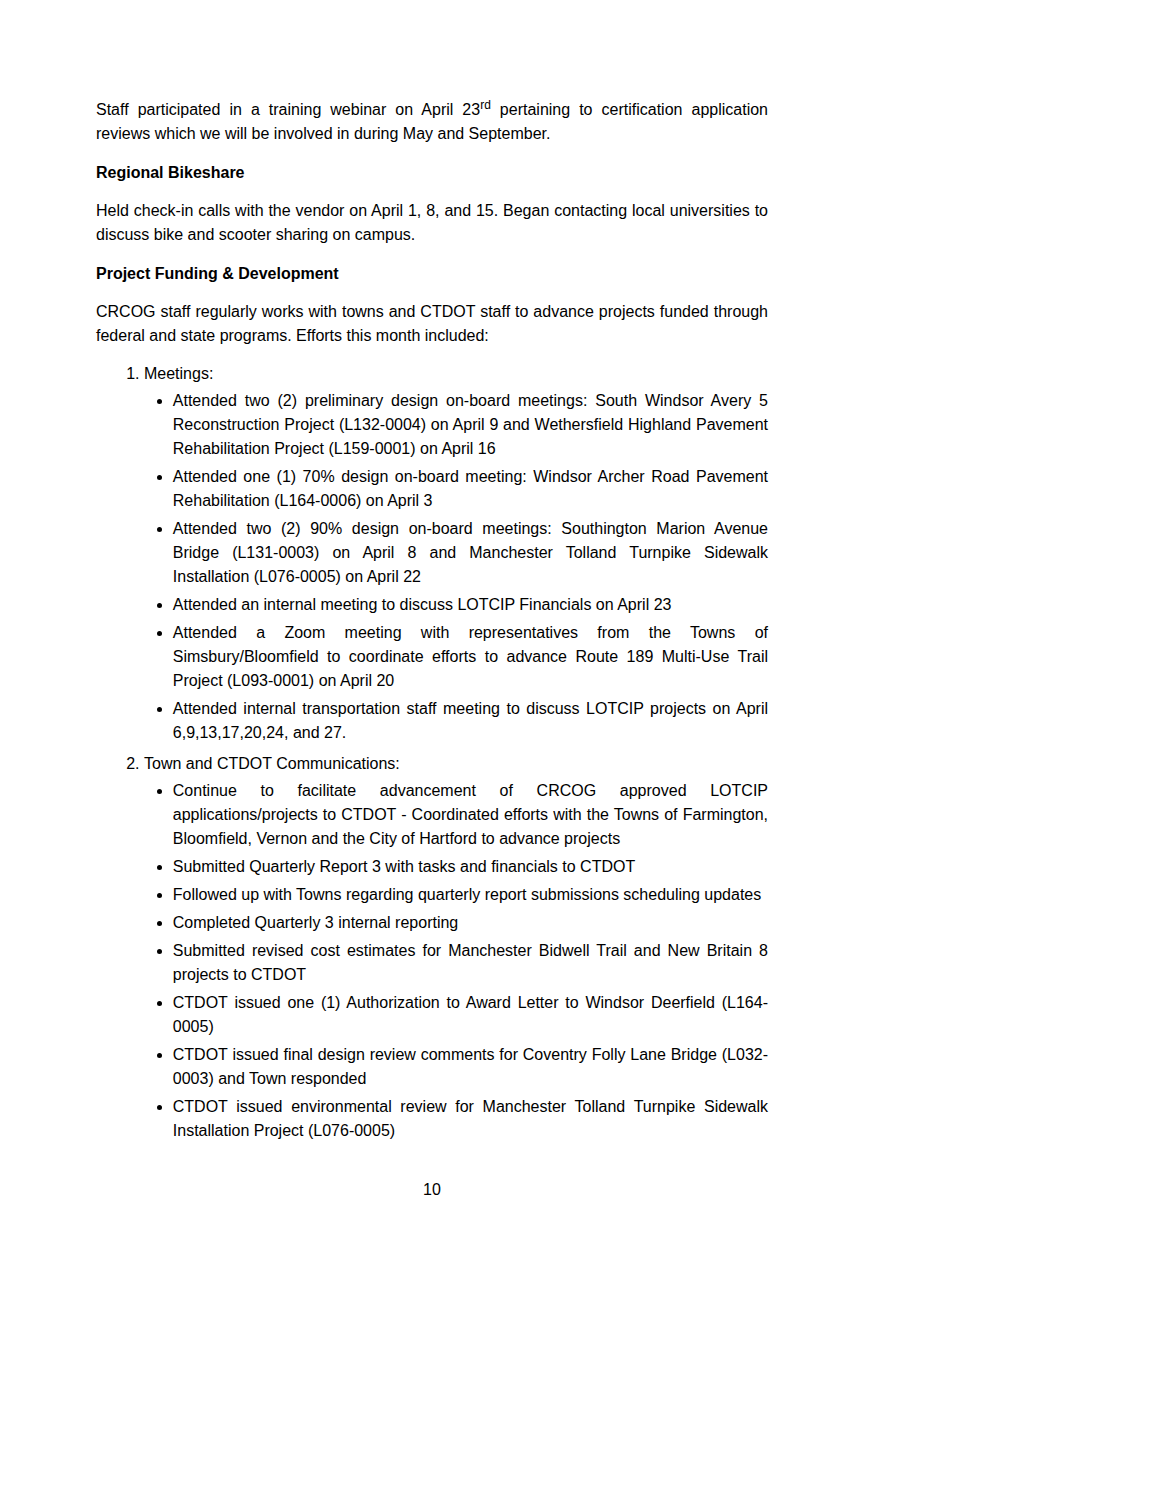Staff participated in a training webinar on April 23rd pertaining to certification application reviews which we will be involved in during May and September.
Regional Bikeshare
Held check-in calls with the vendor on April 1, 8, and 15. Began contacting local universities to discuss bike and scooter sharing on campus.
Project Funding & Development
CRCOG staff regularly works with towns and CTDOT staff to advance projects funded through federal and state programs. Efforts this month included:
Meetings:
Attended two (2) preliminary design on-board meetings: South Windsor Avery 5 Reconstruction Project (L132-0004) on April 9 and Wethersfield Highland Pavement Rehabilitation Project (L159-0001) on April 16
Attended one (1) 70% design on-board meeting: Windsor Archer Road Pavement Rehabilitation (L164-0006) on April 3
Attended two (2) 90% design on-board meetings: Southington Marion Avenue Bridge (L131-0003) on April 8 and Manchester Tolland Turnpike Sidewalk Installation (L076-0005) on April 22
Attended an internal meeting to discuss LOTCIP Financials on April 23
Attended a Zoom meeting with representatives from the Towns of Simsbury/Bloomfield to coordinate efforts to advance Route 189 Multi-Use Trail Project (L093-0001) on April 20
Attended internal transportation staff meeting to discuss LOTCIP projects on April 6,9,13,17,20,24, and 27.
Town and CTDOT Communications:
Continue to facilitate advancement of CRCOG approved LOTCIP applications/projects to CTDOT - Coordinated efforts with the Towns of Farmington, Bloomfield, Vernon and the City of Hartford to advance projects
Submitted Quarterly Report 3 with tasks and financials to CTDOT
Followed up with Towns regarding quarterly report submissions scheduling updates
Completed Quarterly 3 internal reporting
Submitted revised cost estimates for Manchester Bidwell Trail and New Britain 8 projects to CTDOT
CTDOT issued one (1) Authorization to Award Letter to Windsor Deerfield (L164-0005)
CTDOT issued final design review comments for Coventry Folly Lane Bridge (L032-0003) and Town responded
CTDOT issued environmental review for Manchester Tolland Turnpike Sidewalk Installation Project (L076-0005)
10